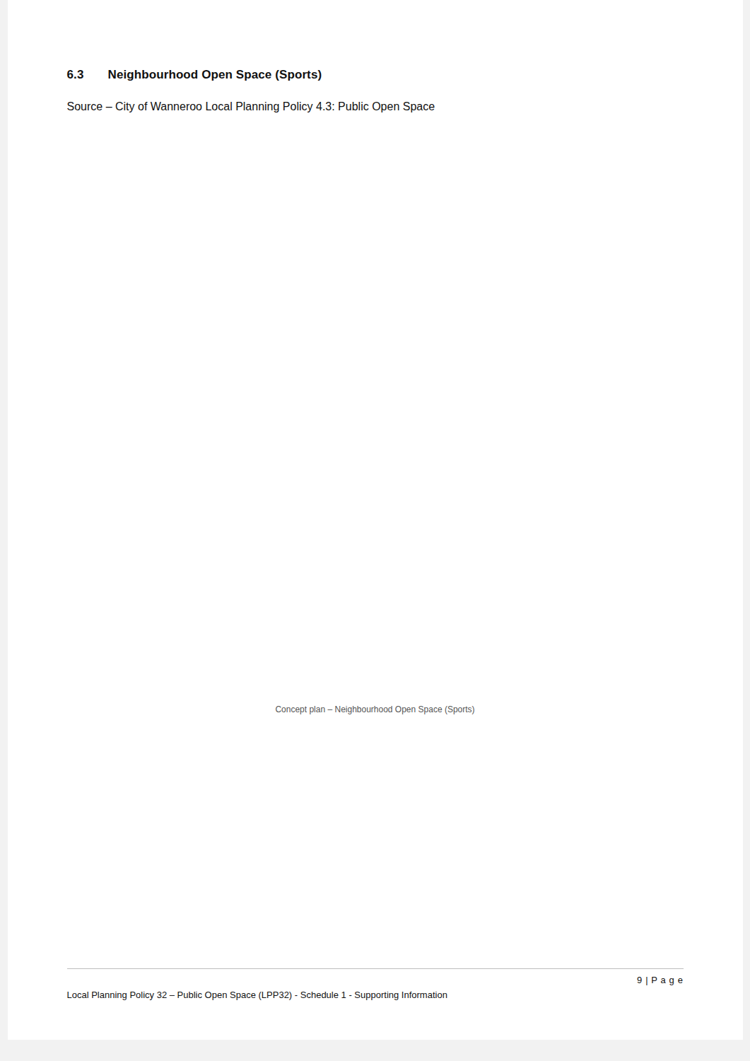6.3 Neighbourhood Open Space (Sports)
Source – City of Wanneroo Local Planning Policy 4.3: Public Open Space
Concept plan – Neighbourhood Open Space (Sports)
9 | P a g e
Local Planning Policy 32 – Public Open Space (LPP32) - Schedule 1 - Supporting Information